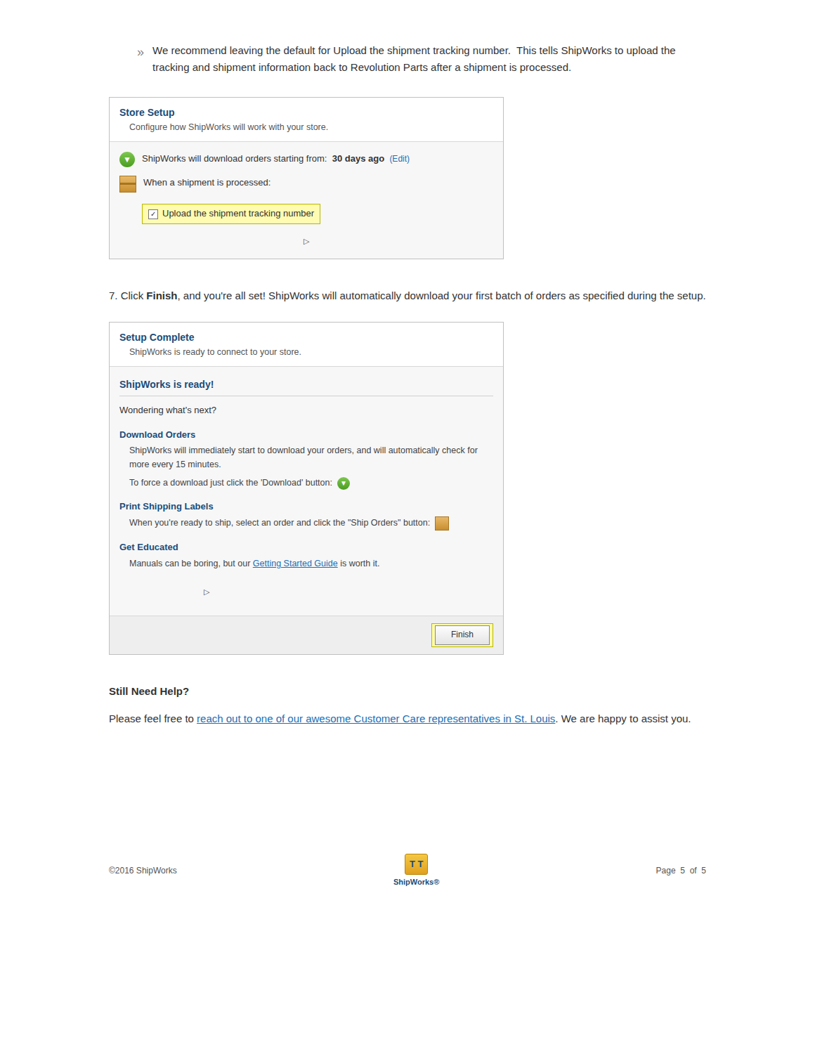»
We recommend leaving the default for Upload the shipment tracking number. This tells ShipWorks to upload the tracking and shipment information back to Revolution Parts after a shipment is processed.
Store Setup
Configure how ShipWorks will work with your store.
▼
ShipWorks will download orders starting from: 30 days ago (Edit)
When a shipment is processed:
✓Upload the shipment tracking number
▷
7. Click Finish, and you're all set! ShipWorks will automatically download your first batch of orders as specified during the setup.
Setup Complete
ShipWorks is ready to connect to your store.
ShipWorks is ready!
Wondering what's next?
Download Orders
ShipWorks will immediately start to download your orders, and will automatically check for more every 15 minutes.
To force a download just click the 'Download' button: ▼
Print Shipping Labels
When you're ready to ship, select an order and click the "Ship Orders" button:
Get Educated
Manuals can be boring, but our Getting Started Guide is worth it.
▷
Finish
Still Need Help?
Please feel free to reach out to one of our awesome Customer Care representatives in St. Louis. We are happy to assist you.
©2016 ShipWorks
T T
ShipWorks®
Page 5 of 5